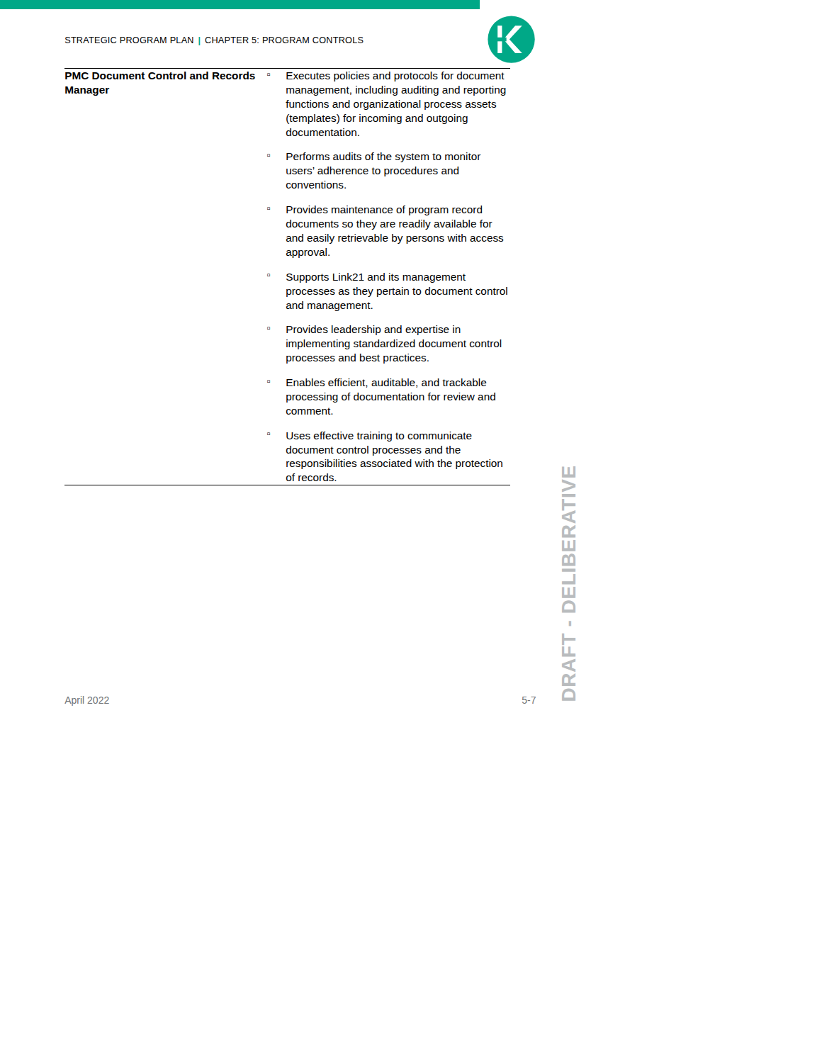STRATEGIC PROGRAM PLAN|CHAPTER 5: PROGRAM CONTROLS
DRAFT - DELIBERATIVE
| PMC Document Control and Records Manager | Executes policies and protocols for document management, including auditing and reporting functions and organizational process assets (templates) for incoming and outgoing documentation. Performs audits of the system to monitor users’ adherence to procedures and conventions. Provides maintenance of program record documents so they are readily available for and easily retrievable by persons with access approval. Supports Link21 and its management processes as they pertain to document control and management. Provides leadership and expertise in implementing standardized document control processes and best practices. Enables efficient, auditable, and trackable processing of documentation for review and comment. Uses effective training to communicate document control processes and the responsibilities associated with the protection of records. |
April 2022 5-7